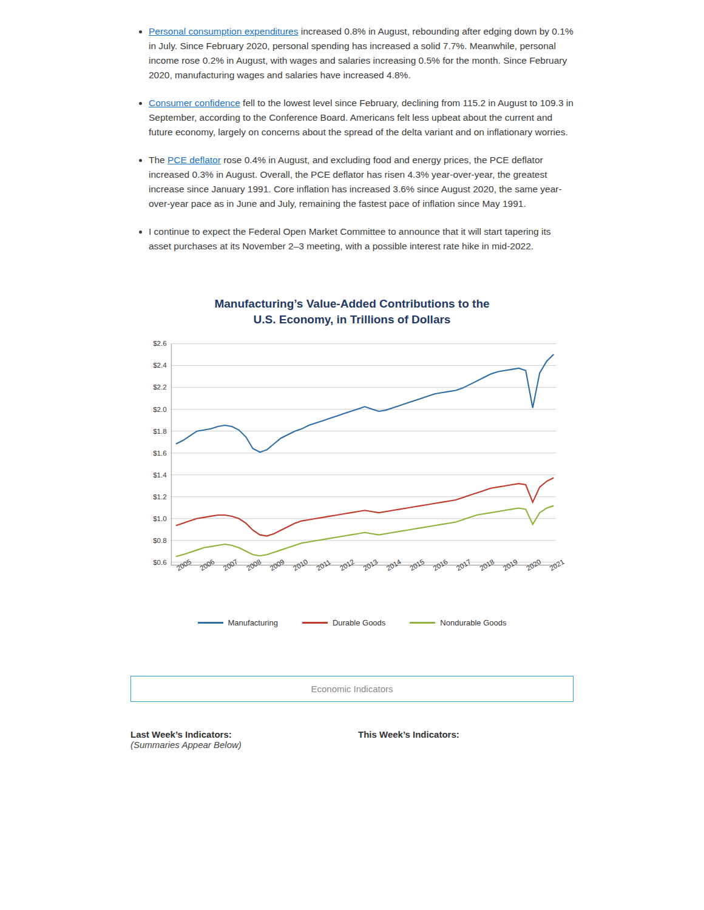Personal consumption expenditures increased 0.8% in August, rebounding after edging down by 0.1% in July. Since February 2020, personal spending has increased a solid 7.7%. Meanwhile, personal income rose 0.2% in August, with wages and salaries increasing 0.5% for the month. Since February 2020, manufacturing wages and salaries have increased 4.8%.
Consumer confidence fell to the lowest level since February, declining from 115.2 in August to 109.3 in September, according to the Conference Board. Americans felt less upbeat about the current and future economy, largely on concerns about the spread of the delta variant and on inflationary worries.
The PCE deflator rose 0.4% in August, and excluding food and energy prices, the PCE deflator increased 0.3% in August. Overall, the PCE deflator has risen 4.3% year-over-year, the greatest increase since January 1991. Core inflation has increased 3.6% since August 2020, the same year-over-year pace as in June and July, remaining the fastest pace of inflation since May 1991.
I continue to expect the Federal Open Market Committee to announce that it will start tapering its asset purchases at its November 2–3 meeting, with a possible interest rate hike in mid-2022.
Manufacturing’s Value-Added Contributions to the
U.S. Economy, in Trillions of Dollars
$2.6 $2.4 $2.2 $2.0 $1.8 $1.6 $1.4 $1.2 $1.0 $0.8 $0.6 2005 2006 2007 2008 2009 2010 2011 2012 2013 2014 2015 2016 2017 2018 2019 2020 2021
Manufacturing
Durable Goods
Nondurable Goods
Economic Indicators
Last Week’s Indicators:
(Summaries Appear Below)
This Week’s Indicators: